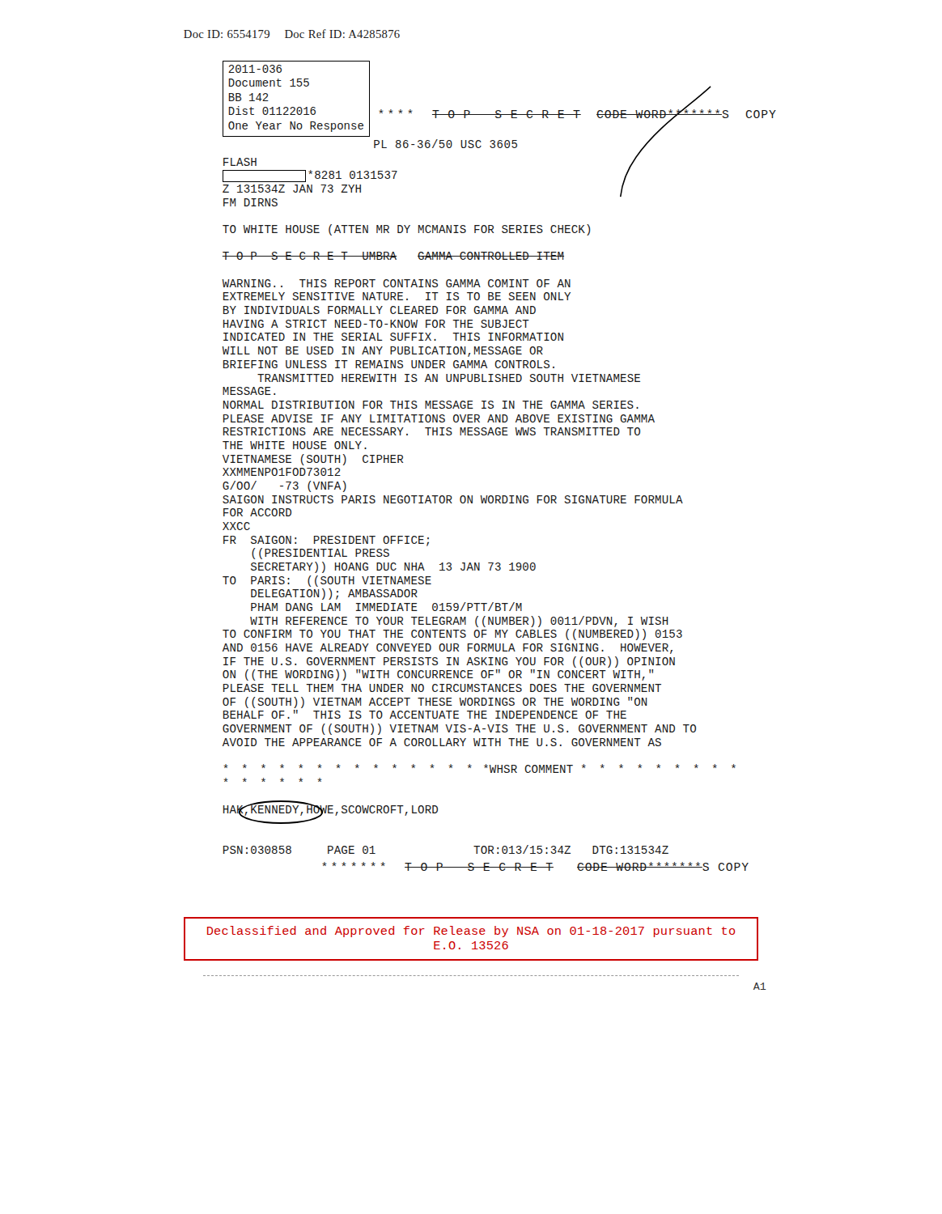Doc ID: 6554179 Doc Ref ID: A4285876
2011-036
Document 155
BB 142
Dist 01122016
One Year No Response
**** T O P S E C R E T CODE WORD*******S COPY
PL 86-36/50 USC 3605
FLASH
 *8281 0131537
Z 131534Z JAN 73 ZYH
FM DIRNS

TO WHITE HOUSE (ATTEN MR DY MCMANIS FOR SERIES CHECK)

T O P  S E C R E T  UMBRA   GAMMA CONTROLLED ITEM

WARNING..  THIS REPORT CONTAINS GAMMA COMINT OF AN
EXTREMELY SENSITIVE NATURE.  IT IS TO BE SEEN ONLY
BY INDIVIDUALS FORMALLY CLEARED FOR GAMMA AND
HAVING A STRICT NEED-TO-KNOW FOR THE SUBJECT
INDICATED IN THE SERIAL SUFFIX.  THIS INFORMATION
WILL NOT BE USED IN ANY PUBLICATION,MESSAGE OR
BRIEFING UNLESS IT REMAINS UNDER GAMMA CONTROLS.
     TRANSMITTED HEREWITH IS AN UNPUBLISHED SOUTH VIETNAMESE
MESSAGE.
NORMAL DISTRIBUTION FOR THIS MESSAGE IS IN THE GAMMA SERIES.
PLEASE ADVISE IF ANY LIMITATIONS OVER AND ABOVE EXISTING GAMMA
RESTRICTIONS ARE NECESSARY.  THIS MESSAGE WWS TRANSMITTED TO
THE WHITE HOUSE ONLY.
VIETNAMESE (SOUTH)  CIPHER
XXMMENPO1FOD73012
G/OO/   -73 (VNFA)
SAIGON INSTRUCTS PARIS NEGOTIATOR ON WORDING FOR SIGNATURE FORMULA
FOR ACCORD
XXCC
FR  SAIGON:  PRESIDENT OFFICE;
    ((PRESIDENTIAL PRESS
    SECRETARY)) HOANG DUC NHA  13 JAN 73 1900
TO  PARIS:  ((SOUTH VIETNAMESE
    DELEGATION)); AMBASSADOR
    PHAM DANG LAM  IMMEDIATE  0159/PTT/BT/M
    WITH REFERENCE TO YOUR TELEGRAM ((NUMBER)) 0011/PDVN, I WISH
TO CONFIRM TO YOU THAT THE CONTENTS OF MY CABLES ((NUMBERED)) 0153
AND 0156 HAVE ALREADY CONVEYED OUR FORMULA FOR SIGNING.  HOWEVER,
IF THE U.S. GOVERNMENT PERSISTS IN ASKING YOU FOR ((OUR)) OPINION
ON ((THE WORDING)) "WITH CONCURRENCE OF" OR "IN CONCERT WITH,"
PLEASE TELL THEM THA UNDER NO CIRCUMSTANCES DOES THE GOVERNMENT
OF ((SOUTH)) VIETNAM ACCEPT THESE WORDINGS OR THE WORDING "ON
BEHALF OF."  THIS IS TO ACCENTUATE THE INDEPENDENCE OF THE
GOVERNMENT OF ((SOUTH)) VIETNAM VIS-A-VIS THE U.S. GOVERNMENT AND TO
AVOID THE APPEARANCE OF A COROLLARY WITH THE U.S. GOVERNMENT AS

* * * * * * * * * * * * * * *WHSR COMMENT * * * * * * * * * * * * * * *

HAK,KENNEDY, HOWE,SCOWCROFT,LORD


PSN:030858     PAGE 01              TOR:013/15:34Z   DTG:131534Z
******* T O P S E C R E T CODE WORD*******S COPY
Declassified and Approved for Release by NSA on 01-18-2017 pursuant to E.O. 13526
A1